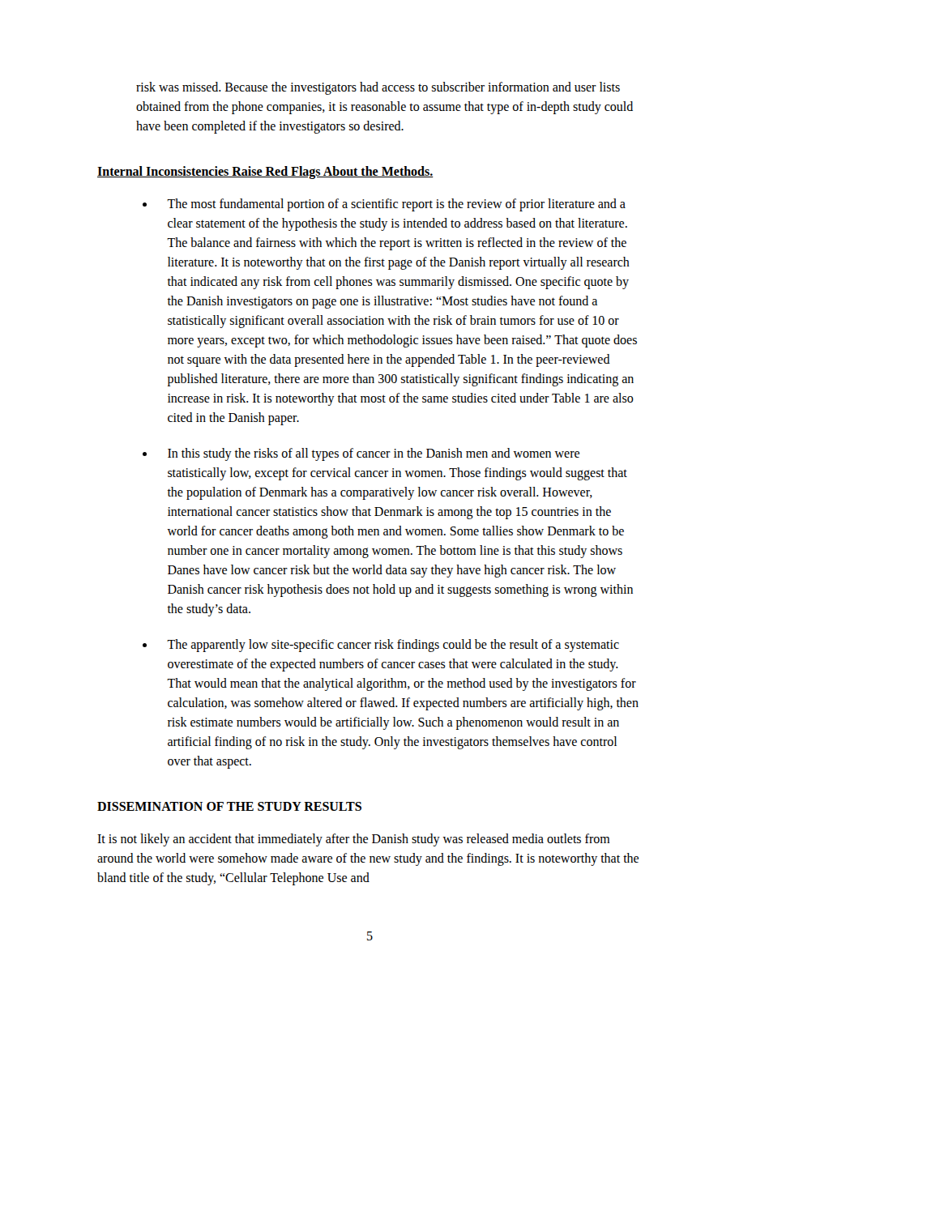risk was missed. Because the investigators had access to subscriber information and user lists obtained from the phone companies, it is reasonable to assume that type of in-depth study could have been completed if the investigators so desired.
Internal Inconsistencies Raise Red Flags About the Methods.
The most fundamental portion of a scientific report is the review of prior literature and a clear statement of the hypothesis the study is intended to address based on that literature. The balance and fairness with which the report is written is reflected in the review of the literature. It is noteworthy that on the first page of the Danish report virtually all research that indicated any risk from cell phones was summarily dismissed. One specific quote by the Danish investigators on page one is illustrative: “Most studies have not found a statistically significant overall association with the risk of brain tumors for use of 10 or more years, except two, for which methodologic issues have been raised.” That quote does not square with the data presented here in the appended Table 1. In the peer-reviewed published literature, there are more than 300 statistically significant findings indicating an increase in risk. It is noteworthy that most of the same studies cited under Table 1 are also cited in the Danish paper.
In this study the risks of all types of cancer in the Danish men and women were statistically low, except for cervical cancer in women. Those findings would suggest that the population of Denmark has a comparatively low cancer risk overall. However, international cancer statistics show that Denmark is among the top 15 countries in the world for cancer deaths among both men and women. Some tallies show Denmark to be number one in cancer mortality among women. The bottom line is that this study shows Danes have low cancer risk but the world data say they have high cancer risk. The low Danish cancer risk hypothesis does not hold up and it suggests something is wrong within the study’s data.
The apparently low site-specific cancer risk findings could be the result of a systematic overestimate of the expected numbers of cancer cases that were calculated in the study. That would mean that the analytical algorithm, or the method used by the investigators for calculation, was somehow altered or flawed. If expected numbers are artificially high, then risk estimate numbers would be artificially low. Such a phenomenon would result in an artificial finding of no risk in the study. Only the investigators themselves have control over that aspect.
DISSEMINATION OF THE STUDY RESULTS
It is not likely an accident that immediately after the Danish study was released media outlets from around the world were somehow made aware of the new study and the findings. It is noteworthy that the bland title of the study, “Cellular Telephone Use and
5